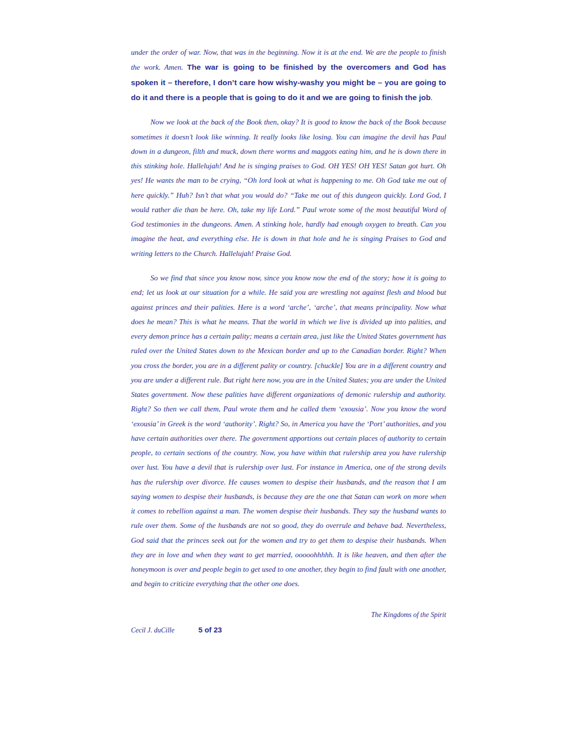under the order of war. Now, that was in the beginning. Now it is at the end. We are the people to finish the work. Amen. The war is going to be finished by the overcomers and God has spoken it – therefore, I don’t care how wishy-washy you might be – you are going to do it and there is a people that is going to do it and we are going to finish the job.
Now we look at the back of the Book then, okay? It is good to know the back of the Book because sometimes it doesn’t look like winning. It really looks like losing. You can imagine the devil has Paul down in a dungeon, filth and muck, down there worms and maggots eating him, and he is down there in this stinking hole. Hallelujah! And he is singing praises to God. OH YES! OH YES! Satan got hurt. Oh yes! He wants the man to be crying, “Oh lord look at what is happening to me. Oh God take me out of here quickly.” Huh? Isn’t that what you would do? “Take me out of this dungeon quickly. Lord God, I would rather die than be here. Oh, take my life Lord.” Paul wrote some of the most beautiful Word of God testimonies in the dungeons. Amen. A stinking hole, hardly had enough oxygen to breath. Can you imagine the heat, and everything else. He is down in that hole and he is singing Praises to God and writing letters to the Church. Hallelujah! Praise God.
So we find that since you know now, since you know now the end of the story; how it is going to end; let us look at our situation for a while. He said you are wrestling not against flesh and blood but against princes and their palities. Here is a word ‘arche’, ‘arche’, that means principality. Now what does he mean? This is what he means. That the world in which we live is divided up into palities, and every demon prince has a certain pality; means a certain area, just like the United States government has ruled over the United States down to the Mexican border and up to the Canadian border. Right? When you cross the border, you are in a different pality or country. [chuckle] You are in a different country and you are under a different rule. But right here now, you are in the United States; you are under the United States government. Now these palities have different organizations of demonic rulership and authority. Right? So then we call them, Paul wrote them and he called them ‘exousia’. Now you know the word ‘exousia’ in Greek is the word ‘authority’. Right? So, in America you have the ‘Port’ authorities, and you have certain authorities over there. The government apportions out certain places of authority to certain people, to certain sections of the country. Now, you have within that rulership area you have rulership over lust. You have a devil that is rulership over lust. For instance in America, one of the strong devils has the rulership over divorce. He causes women to despise their husbands, and the reason that I am saying women to despise their husbands, is because they are the one that Satan can work on more when it comes to rebellion against a man. The women despise their husbands. They say the husband wants to rule over them. Some of the husbands are not so good, they do overrule and behave bad. Nevertheless, God said that the princes seek out for the women and try to get them to despise their husbands. When they are in love and when they want to get married, ooooohhhhh. It is like heaven, and then after the honeymoon is over and people begin to get used to one another, they begin to find fault with one another, and begin to criticize everything that the other one does.
The Kingdoms of the Spirit
Cecil J. duCille 5 of 23